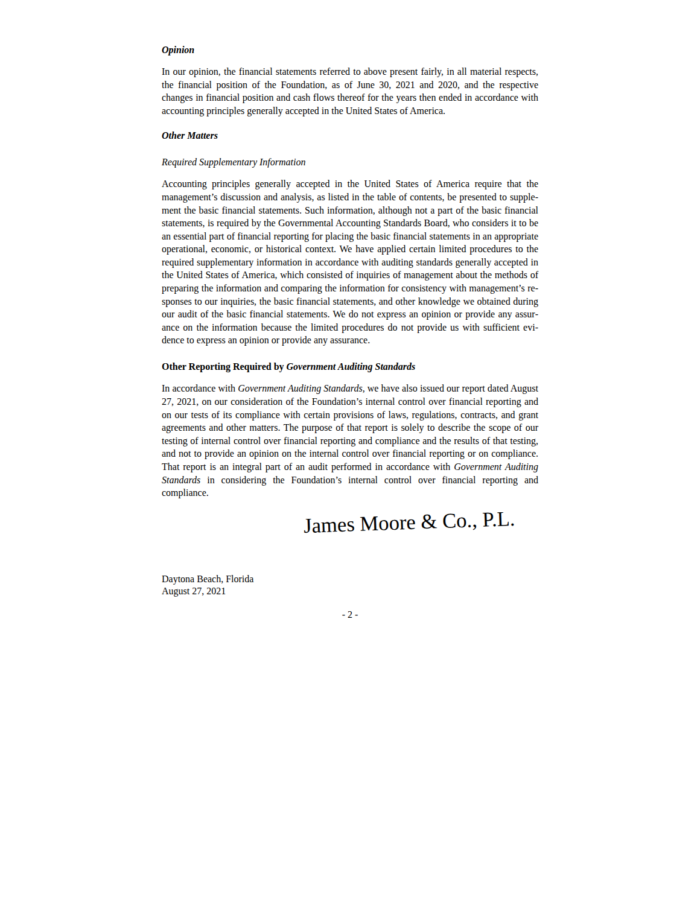Opinion
In our opinion, the financial statements referred to above present fairly, in all material respects, the financial position of the Foundation, as of June 30, 2021 and 2020, and the respective changes in financial position and cash flows thereof for the years then ended in accordance with accounting principles generally accepted in the United States of America.
Other Matters
Required Supplementary Information
Accounting principles generally accepted in the United States of America require that the management’s discussion and analysis, as listed in the table of contents, be presented to supplement the basic financial statements. Such information, although not a part of the basic financial statements, is required by the Governmental Accounting Standards Board, who considers it to be an essential part of financial reporting for placing the basic financial statements in an appropriate operational, economic, or historical context. We have applied certain limited procedures to the required supplementary information in accordance with auditing standards generally accepted in the United States of America, which consisted of inquiries of management about the methods of preparing the information and comparing the information for consistency with management’s responses to our inquiries, the basic financial statements, and other knowledge we obtained during our audit of the basic financial statements. We do not express an opinion or provide any assurance on the information because the limited procedures do not provide us with sufficient evidence to express an opinion or provide any assurance.
Other Reporting Required by Government Auditing Standards
In accordance with Government Auditing Standards, we have also issued our report dated August 27, 2021, on our consideration of the Foundation’s internal control over financial reporting and on our tests of its compliance with certain provisions of laws, regulations, contracts, and grant agreements and other matters. The purpose of that report is solely to describe the scope of our testing of internal control over financial reporting and compliance and the results of that testing, and not to provide an opinion on the internal control over financial reporting or on compliance. That report is an integral part of an audit performed in accordance with Government Auditing Standards in considering the Foundation’s internal control over financial reporting and compliance.
James Moore & Co., P.L.
Daytona Beach, Florida
August 27, 2021
- 2 -